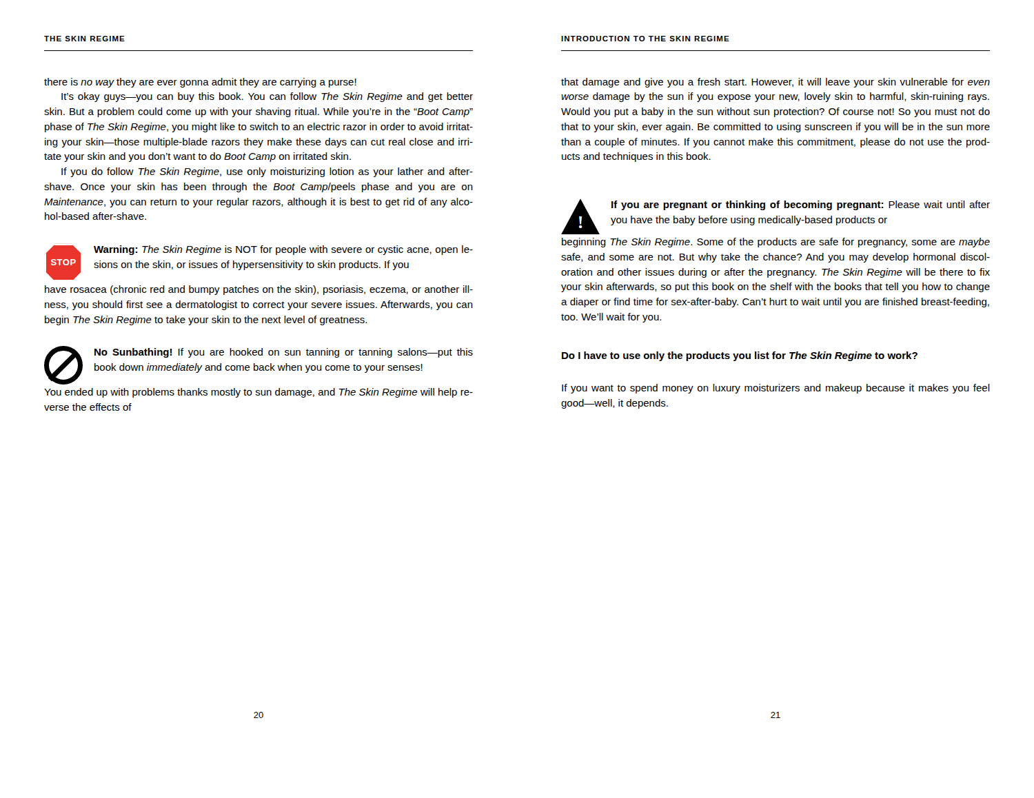The Skin Regime
there is no way they are ever gonna admit they are carrying a purse!
It’s okay guys—you can buy this book. You can follow The Skin Regime and get better skin. But a problem could come up with your shaving ritual. While you’re in the “Boot Camp” phase of The Skin Regime, you might like to switch to an electric razor in order to avoid irritating your skin—those multiple-blade razors they make these days can cut real close and irritate your skin and you don’t want to do Boot Camp on irritated skin.
If you do follow The Skin Regime, use only moisturizing lotion as your lather and after-shave. Once your skin has been through the Boot Camp/peels phase and you are on Maintenance, you can return to your regular razors, although it is best to get rid of any alcohol-based after-shave.
STOP
Warning: The Skin Regime is NOT for people with severe or cystic acne, open lesions on the skin, or issues of hypersensitivity to skin products. If you
have rosacea (chronic red and bumpy patches on the skin), psoriasis, eczema, or another illness, you should first see a dermatologist to correct your severe issues. Afterwards, you can begin The Skin Regime to take your skin to the next level of greatness.
No Sunbathing! If you are hooked on sun tanning or tanning salons—put this book down immediately and come back when you come to your senses!
You ended up with problems thanks mostly to sun damage, and The Skin Regime will help reverse the effects of
20
Introduction to the Skin Regime
that damage and give you a fresh start. However, it will leave your skin vulnerable for even worse damage by the sun if you expose your new, lovely skin to harmful, skin-ruining rays. Would you put a baby in the sun without sun protection? Of course not! So you must not do that to your skin, ever again. Be committed to using sunscreen if you will be in the sun more than a couple of minutes. If you cannot make this commitment, please do not use the products and techniques in this book.
!
If you are pregnant or thinking of becoming pregnant: Please wait until after you have the baby before using medically-based products or
beginning The Skin Regime. Some of the products are safe for pregnancy, some are maybe safe, and some are not. But why take the chance? And you may develop hormonal discoloration and other issues during or after the pregnancy. The Skin Regime will be there to fix your skin afterwards, so put this book on the shelf with the books that tell you how to change a diaper or find time for sex-after-baby. Can’t hurt to wait until you are finished breast-feeding, too. We’ll wait for you.
Do I have to use only the products you list for The Skin Regime to work?
If you want to spend money on luxury moisturizers and makeup because it makes you feel good—well, it depends.
21